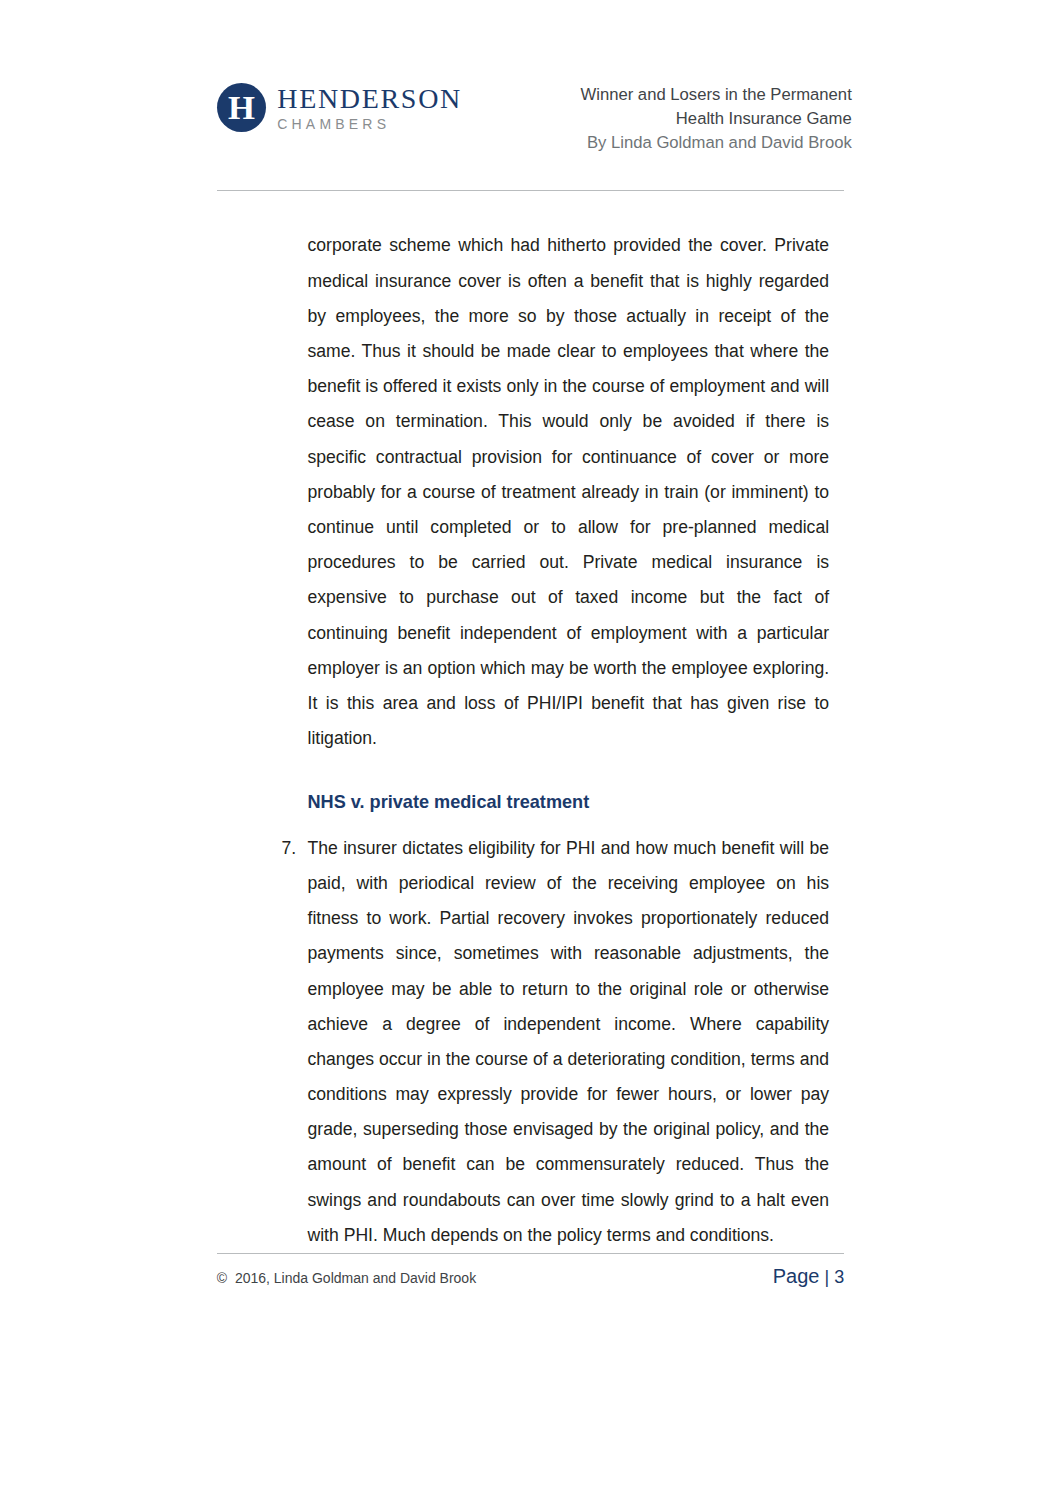H
HENDERSON
CHAMBERS
Winner and Losers in the Permanent
Health Insurance Game
By Linda Goldman and David Brook
corporate scheme which had hitherto provided the cover. Private medical insurance cover is often a benefit that is highly regarded by employees, the more so by those actually in receipt of the same. Thus it should be made clear to employees that where the benefit is offered it exists only in the course of employment and will cease on termination. This would only be avoided if there is specific contractual provision for continuance of cover or more probably for a course of treatment already in train (or imminent) to continue until completed or to allow for pre-planned medical procedures to be carried out. Private medical insurance is expensive to purchase out of taxed income but the fact of continuing benefit independent of employment with a particular employer is an option which may be worth the employee exploring. It is this area and loss of PHI/IPI benefit that has given rise to litigation.
NHS v. private medical treatment
7. The insurer dictates eligibility for PHI and how much benefit will be paid, with periodical review of the receiving employee on his fitness to work. Partial recovery invokes proportionately reduced payments since, sometimes with reasonable adjustments, the employee may be able to return to the original role or otherwise achieve a degree of independent income. Where capability changes occur in the course of a deteriorating condition, terms and conditions may expressly provide for fewer hours, or lower pay grade, superseding those envisaged by the original policy, and the amount of benefit can be commensurately reduced. Thus the swings and roundabouts can over time slowly grind to a halt even with PHI. Much depends on the policy terms and conditions.
© 2016, Linda Goldman and David Brook
Page | 3